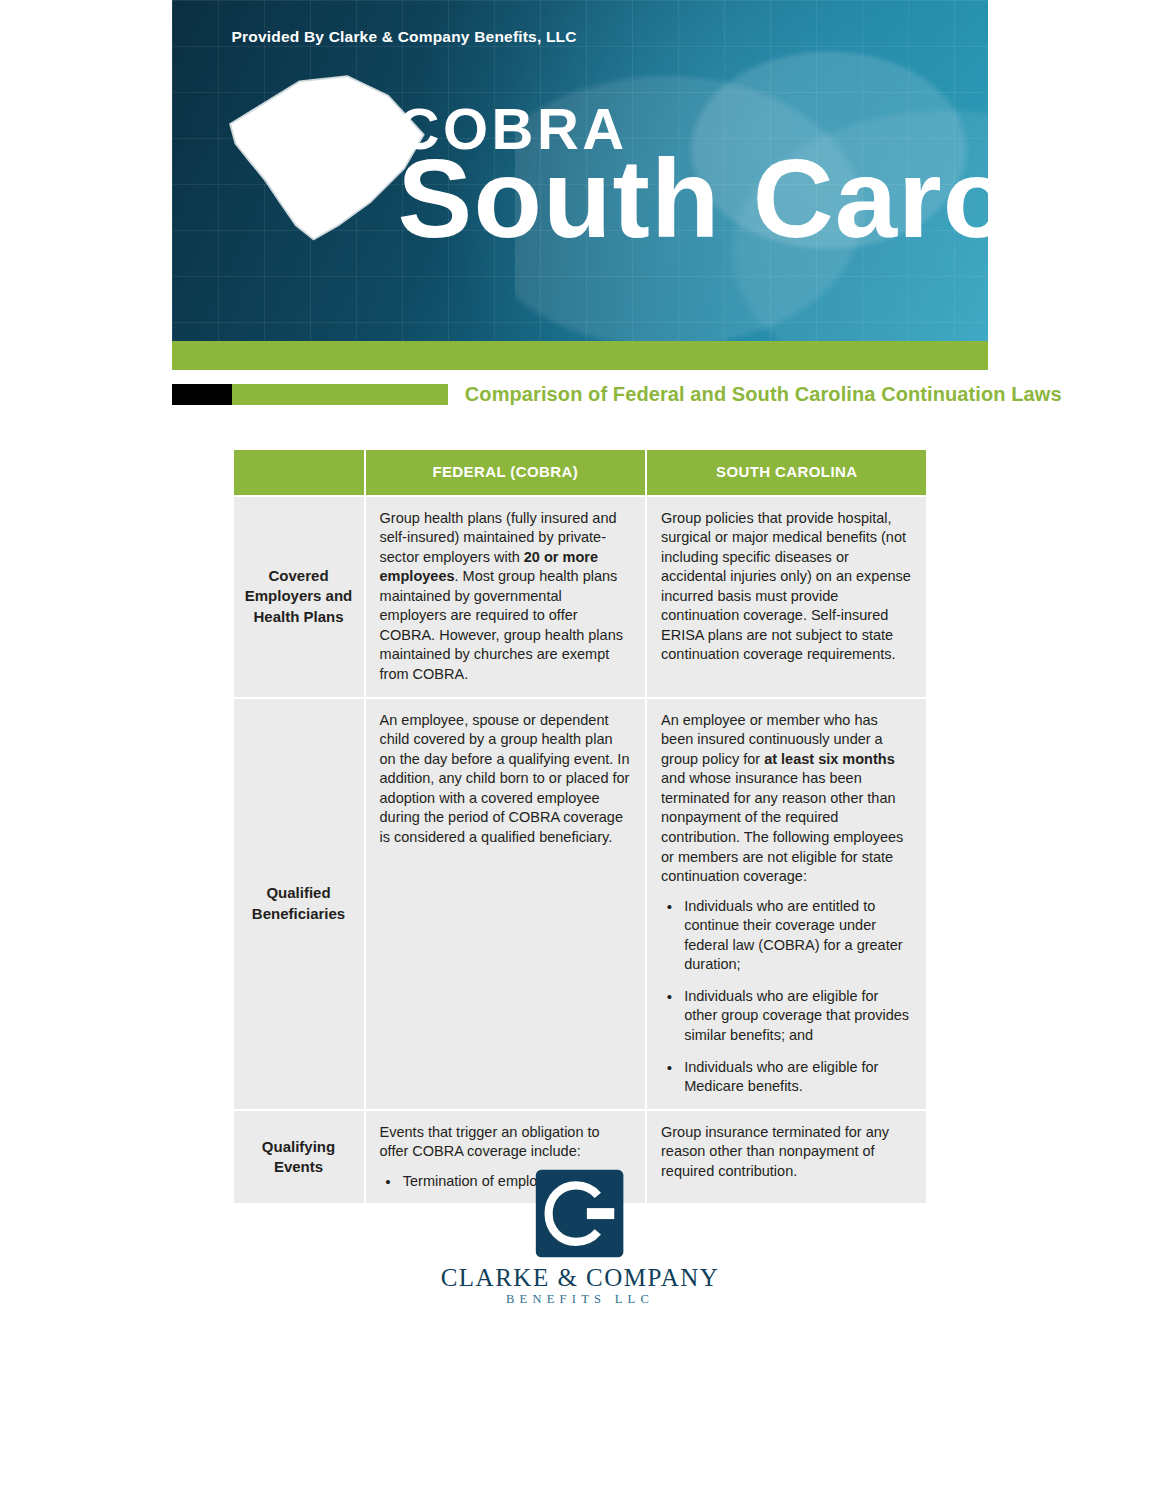Provided By Clarke & Company Benefits, LLC
COBRA
South Carolina
Comparison of Federal and South Carolina Continuation Laws
| | FEDERAL (COBRA) | SOUTH CAROLINA |
| --- | --- | --- |
| Covered Employers and Health Plans | Group health plans (fully insured and self-insured) maintained by private-sector employers with 20 or more employees . Most group health plans maintained by governmental employers are required to offer COBRA. However, group health plans maintained by churches are exempt from COBRA. | Group policies that provide hospital, surgical or major medical benefits (not including specific diseases or accidental injuries only) on an expense incurred basis must provide continuation coverage. Self-insured ERISA plans are not subject to state continuation coverage requirements. |
| Qualified Beneficiaries | An employee, spouse or dependent child covered by a group health plan on the day before a qualifying event. In addition, any child born to or placed for adoption with a covered employee during the period of COBRA coverage is considered a qualified beneficiary. | An employee or member who has been insured continuously under a group policy for at least six months and whose insurance has been terminated for any reason other than nonpayment of the required contribution. The following employees or members are not eligible for state continuation coverage: Individuals who are entitled to continue their coverage under federal law (COBRA) for a greater duration; Individuals who are eligible for other group coverage that provides similar benefits; and Individuals who are eligible for Medicare benefits. |
| Qualifying Events | Events that trigger an obligation to offer COBRA coverage include: Termination of employment for | Group insurance terminated for any reason other than nonpayment of required contribution. |
CLARKE & COMPANY
BENEFITS LLC